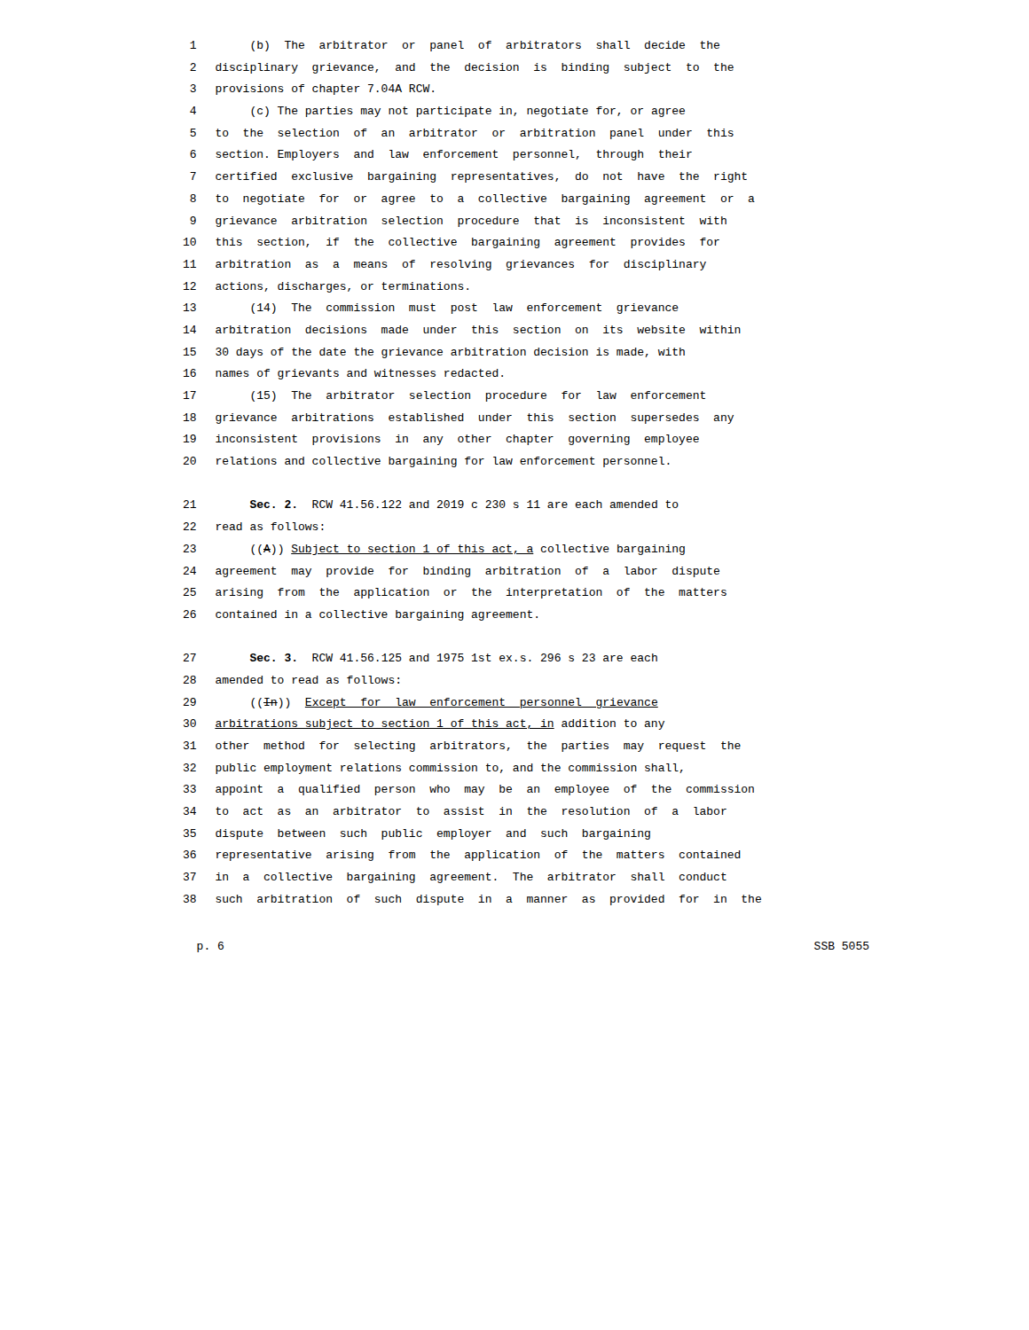1 (b) The arbitrator or panel of arbitrators shall decide the
2 disciplinary grievance, and the decision is binding subject to the
3 provisions of chapter 7.04A RCW.
4 (c) The parties may not participate in, negotiate for, or agree
5 to the selection of an arbitrator or arbitration panel under this
6 section. Employers and law enforcement personnel, through their
7 certified exclusive bargaining representatives, do not have the right
8 to negotiate for or agree to a collective bargaining agreement or a
9 grievance arbitration selection procedure that is inconsistent with
10 this section, if the collective bargaining agreement provides for
11 arbitration as a means of resolving grievances for disciplinary
12 actions, discharges, or terminations.
13 (14) The commission must post law enforcement grievance
14 arbitration decisions made under this section on its website within
1530 days of the date the grievance arbitration decision is made, with
16 names of grievants and witnesses redacted.
17 (15) The arbitrator selection procedure for law enforcement
18 grievance arbitrations established under this section supersedes any
19 inconsistent provisions in any other chapter governing employee
20 relations and collective bargaining for law enforcement personnel.
21 Sec. 2. RCW 41.56.122 and 2019 c 230 s 11 are each amended to
22 read as follows:
23 ((A)) Subject to section 1 of this act, a collective bargaining
24 agreement may provide for binding arbitration of a labor dispute
25 arising from the application or the interpretation of the matters
26 contained in a collective bargaining agreement.
27 Sec. 3. RCW 41.56.125 and 1975 1st ex.s. 296 s 23 are each
28 amended to read as follows:
29 ((In)) Except for law enforcement personnel grievance
30 arbitrations subject to section 1 of this act, in addition to any
31 other method for selecting arbitrators, the parties may request the
32 public employment relations commission to, and the commission shall,
33 appoint a qualified person who may be an employee of the commission
34 to act as an arbitrator to assist in the resolution of a labor
35 dispute between such public employer and such bargaining
36 representative arising from the application of the matters contained
37 in a collective bargaining agreement. The arbitrator shall conduct
38 such arbitration of such dispute in a manner as provided for in the
p. 6 SSB 5055